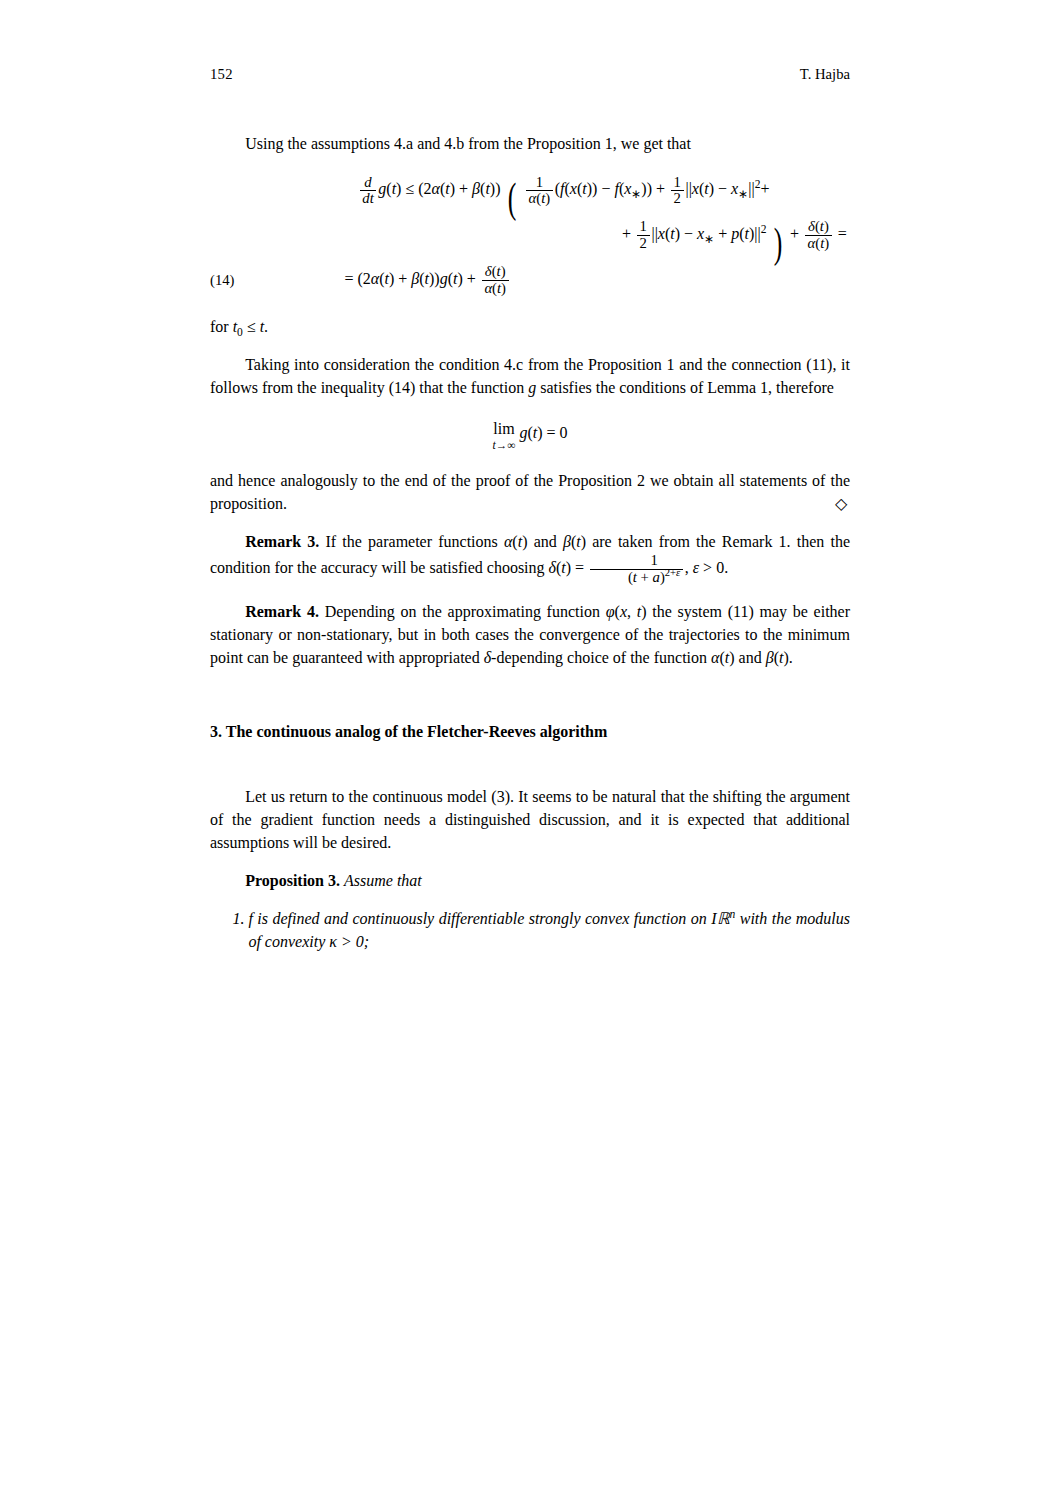152 T. Hajba
Using the assumptions 4.a and 4.b from the Proposition 1, we get that
ddt g(t) ≤ (2α(t) + β(t)) ( 1 α(t)(f(x(t)) − f(x∗)) + 12||x(t) − x∗||2+
+ 12||x(t) − x∗ + p(t)||2 ) + δ(t) α(t) =
(14)
= (2α(t) + β(t))g(t) + δ(t) α(t)
for t0 ≤ t.
Taking into consideration the condition 4.c from the Proposition 1 and the connection (11), it follows from the inequality (14) that the function g satisfies the conditions of Lemma 1, therefore
lim t→∞g(t) = 0
and hence analogously to the end of the proof of the Proposition 2 we obtain all statements of the proposition. ◇
Remark 3. If the parameter functions α(t) and β(t) are taken from the Remark 1. then the condition for the accuracy will be satisfied choosing δ(t) = 1(t + a)2+ε, ε > 0.
Remark 4. Depending on the approximating function φ(x, t) the system (11) may be either stationary or non-stationary, but in both cases the convergence of the trajectories to the minimum point can be guaranteed with appropriated δ-depending choice of the function α(t) and β(t).
3. The continuous analog of the Fletcher-Reeves algorithm
Let us return to the continuous model (3). It seems to be natural that the shifting the argument of the gradient function needs a distinguished discussion, and it is expected that additional assumptions will be desired.
Proposition 3. Assume that
f is defined and continuously differentiable strongly convex function on Iℝn with the modulus of convexity κ > 0;